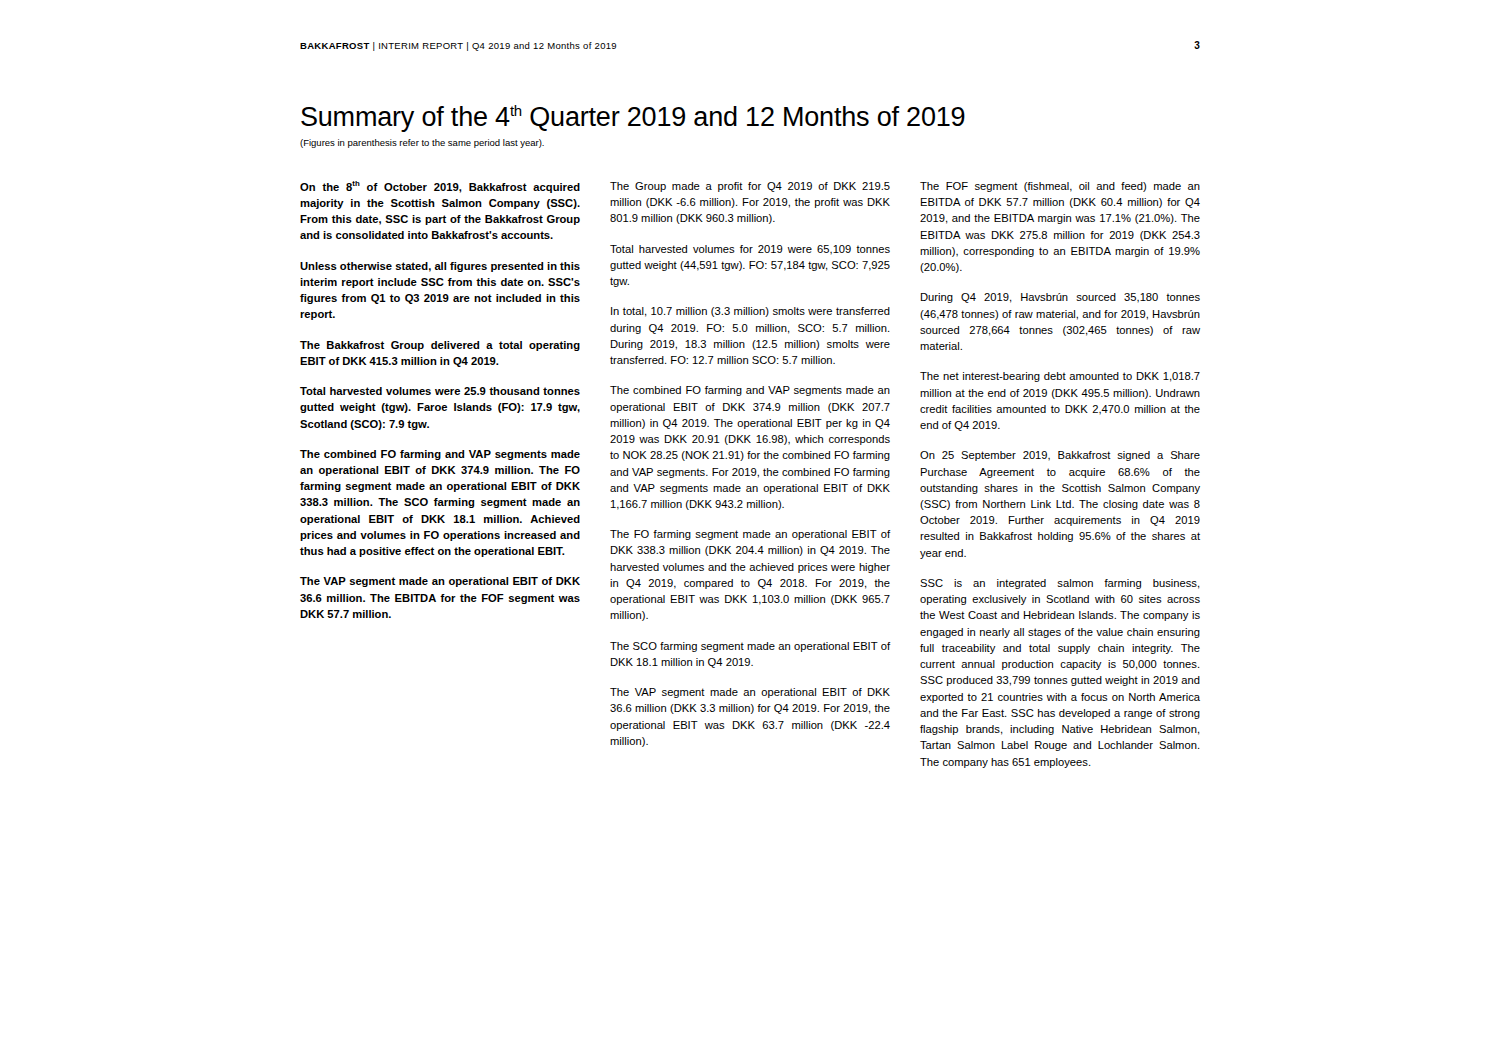BAKKAFROST | INTERIM REPORT | Q4 2019 and 12 Months of 2019
3
Summary of the 4th Quarter 2019 and 12 Months of 2019
(Figures in parenthesis refer to the same period last year).
On the 8th of October 2019, Bakkafrost acquired majority in the Scottish Salmon Company (SSC). From this date, SSC is part of the Bakkafrost Group and is consolidated into Bakkafrost's accounts.
Unless otherwise stated, all figures presented in this interim report include SSC from this date on. SSC's figures from Q1 to Q3 2019 are not included in this report.
The Bakkafrost Group delivered a total operating EBIT of DKK 415.3 million in Q4 2019.
Total harvested volumes were 25.9 thousand tonnes gutted weight (tgw). Faroe Islands (FO): 17.9 tgw, Scotland (SCO): 7.9 tgw.
The combined FO farming and VAP segments made an operational EBIT of DKK 374.9 million. The FO farming segment made an operational EBIT of DKK 338.3 million. The SCO farming segment made an operational EBIT of DKK 18.1 million. Achieved prices and volumes in FO operations increased and thus had a positive effect on the operational EBIT.
The VAP segment made an operational EBIT of DKK 36.6 million. The EBITDA for the FOF segment was DKK 57.7 million.
The Group made a profit for Q4 2019 of DKK 219.5 million (DKK -6.6 million). For 2019, the profit was DKK 801.9 million (DKK 960.3 million).
Total harvested volumes for 2019 were 65,109 tonnes gutted weight (44,591 tgw). FO: 57,184 tgw, SCO: 7,925 tgw.
In total, 10.7 million (3.3 million) smolts were transferred during Q4 2019. FO: 5.0 million, SCO: 5.7 million. During 2019, 18.3 million (12.5 million) smolts were transferred. FO: 12.7 million SCO: 5.7 million.
The combined FO farming and VAP segments made an operational EBIT of DKK 374.9 million (DKK 207.7 million) in Q4 2019. The operational EBIT per kg in Q4 2019 was DKK 20.91 (DKK 16.98), which corresponds to NOK 28.25 (NOK 21.91) for the combined FO farming and VAP segments. For 2019, the combined FO farming and VAP segments made an operational EBIT of DKK 1,166.7 million (DKK 943.2 million).
The FO farming segment made an operational EBIT of DKK 338.3 million (DKK 204.4 million) in Q4 2019. The harvested volumes and the achieved prices were higher in Q4 2019, compared to Q4 2018. For 2019, the operational EBIT was DKK 1,103.0 million (DKK 965.7 million).
The SCO farming segment made an operational EBIT of DKK 18.1 million in Q4 2019.
The VAP segment made an operational EBIT of DKK 36.6 million (DKK 3.3 million) for Q4 2019. For 2019, the operational EBIT was DKK 63.7 million (DKK -22.4 million).
The FOF segment (fishmeal, oil and feed) made an EBITDA of DKK 57.7 million (DKK 60.4 million) for Q4 2019, and the EBITDA margin was 17.1% (21.0%). The EBITDA was DKK 275.8 million for 2019 (DKK 254.3 million), corresponding to an EBITDA margin of 19.9% (20.0%).
During Q4 2019, Havsbrún sourced 35,180 tonnes (46,478 tonnes) of raw material, and for 2019, Havsbrún sourced 278,664 tonnes (302,465 tonnes) of raw material.
The net interest-bearing debt amounted to DKK 1,018.7 million at the end of 2019 (DKK 495.5 million). Undrawn credit facilities amounted to DKK 2,470.0 million at the end of Q4 2019.
On 25 September 2019, Bakkafrost signed a Share Purchase Agreement to acquire 68.6% of the outstanding shares in the Scottish Salmon Company (SSC) from Northern Link Ltd. The closing date was 8 October 2019. Further acquirements in Q4 2019 resulted in Bakkafrost holding 95.6% of the shares at year end.
SSC is an integrated salmon farming business, operating exclusively in Scotland with 60 sites across the West Coast and Hebridean Islands. The company is engaged in nearly all stages of the value chain ensuring full traceability and total supply chain integrity. The current annual production capacity is 50,000 tonnes. SSC produced 33,799 tonnes gutted weight in 2019 and exported to 21 countries with a focus on North America and the Far East. SSC has developed a range of strong flagship brands, including Native Hebridean Salmon, Tartan Salmon Label Rouge and Lochlander Salmon. The company has 651 employees.